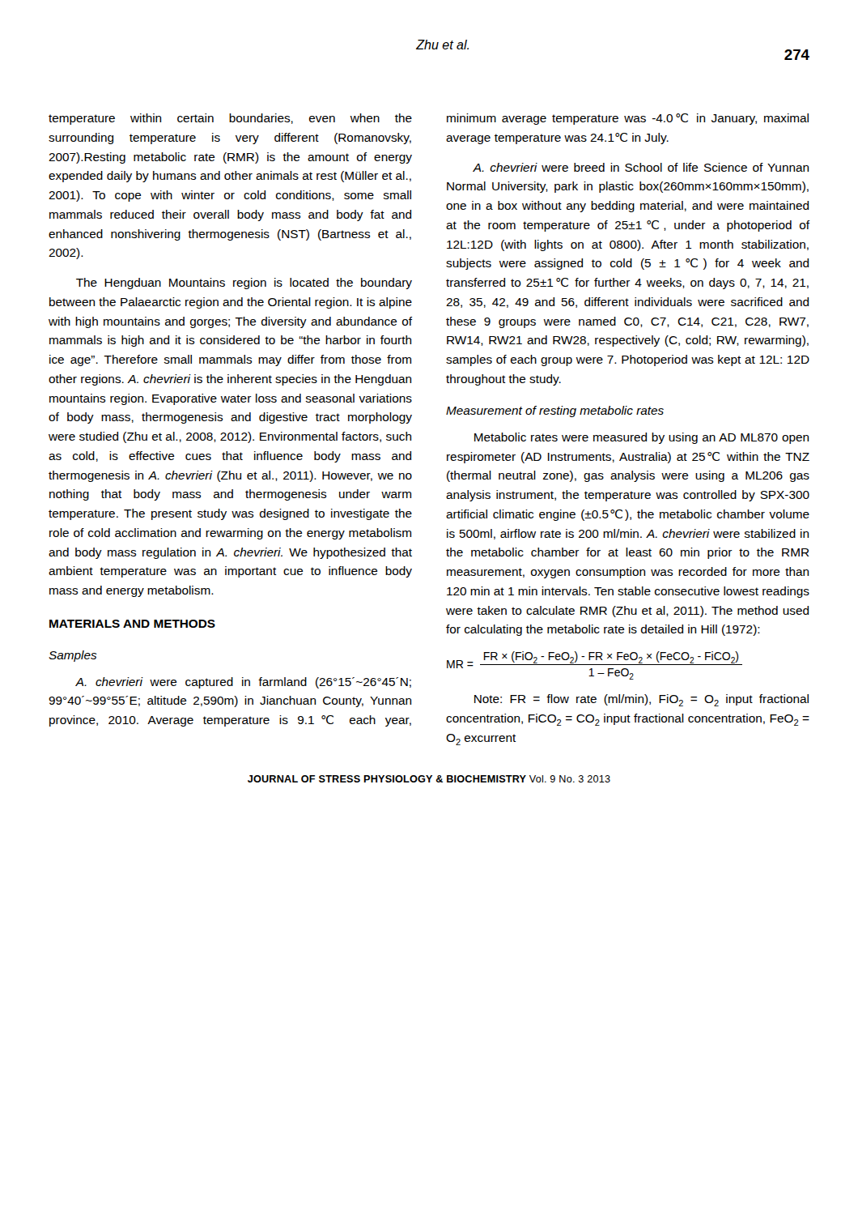Zhu et al.
274
temperature within certain boundaries, even when the surrounding temperature is very different (Romanovsky, 2007).Resting metabolic rate (RMR) is the amount of energy expended daily by humans and other animals at rest (Müller et al., 2001). To cope with winter or cold conditions, some small mammals reduced their overall body mass and body fat and enhanced nonshivering thermogenesis (NST) (Bartness et al., 2002).
The Hengduan Mountains region is located the boundary between the Palaearctic region and the Oriental region. It is alpine with high mountains and gorges; The diversity and abundance of mammals is high and it is considered to be “the harbor in fourth ice age”. Therefore small mammals may differ from those from other regions. A. chevrieri is the inherent species in the Hengduan mountains region. Evaporative water loss and seasonal variations of body mass, thermogenesis and digestive tract morphology were studied (Zhu et al., 2008, 2012). Environmental factors, such as cold, is effective cues that influence body mass and thermogenesis in A. chevrieri (Zhu et al., 2011). However, we no nothing that body mass and thermogenesis under warm temperature. The present study was designed to investigate the role of cold acclimation and rewarming on the energy metabolism and body mass regulation in A. chevrieri. We hypothesized that ambient temperature was an important cue to influence body mass and energy metabolism.
MATERIALS AND METHODS
Samples
A. chevrieri were captured in farmland (26°15´~26°45´N; 99°40´~99°55´E; altitude 2,590m) in Jianchuan County, Yunnan province, 2010. Average temperature is 9.1℃ each year, minimum average temperature was -4.0℃ in January, maximal average temperature was 24.1℃ in July.
A. chevrieri were breed in School of life Science of Yunnan Normal University, park in plastic box(260mm×160mm×150mm), one in a box without any bedding material, and were maintained at the room temperature of 25±1℃, under a photoperiod of 12L:12D (with lights on at 0800). After 1 month stabilization, subjects were assigned to cold (5 ± 1℃) for 4 week and transferred to 25±1℃ for further 4 weeks, on days 0, 7, 14, 21, 28, 35, 42, 49 and 56, different individuals were sacrificed and these 9 groups were named C0, C7, C14, C21, C28, RW7, RW14, RW21 and RW28, respectively (C, cold; RW, rewarming), samples of each group were 7. Photoperiod was kept at 12L: 12D throughout the study.
Measurement of resting metabolic rates
Metabolic rates were measured by using an AD ML870 open respirometer (AD Instruments, Australia) at 25℃ within the TNZ (thermal neutral zone), gas analysis were using a ML206 gas analysis instrument, the temperature was controlled by SPX-300 artificial climatic engine (±0.5℃), the metabolic chamber volume is 500ml, airflow rate is 200 ml/min. A. chevrieri were stabilized in the metabolic chamber for at least 60 min prior to the RMR measurement, oxygen consumption was recorded for more than 120 min at 1 min intervals. Ten stable consecutive lowest readings were taken to calculate RMR (Zhu et al, 2011). The method used for calculating the metabolic rate is detailed in Hill (1972):
MR = FR × (FiO2 - FeO2) - FR × FeO2 × (FeCO2 - FiCO2) 1 – FeO2
Note: FR = flow rate (ml/min), FiO2 = O2 input fractional concentration, FiCO2 = CO2 input fractional concentration, FeO2 = O2 excurrent
JOURNAL OF STRESS PHYSIOLOGY & BIOCHEMISTRY Vol. 9 No. 3 2013